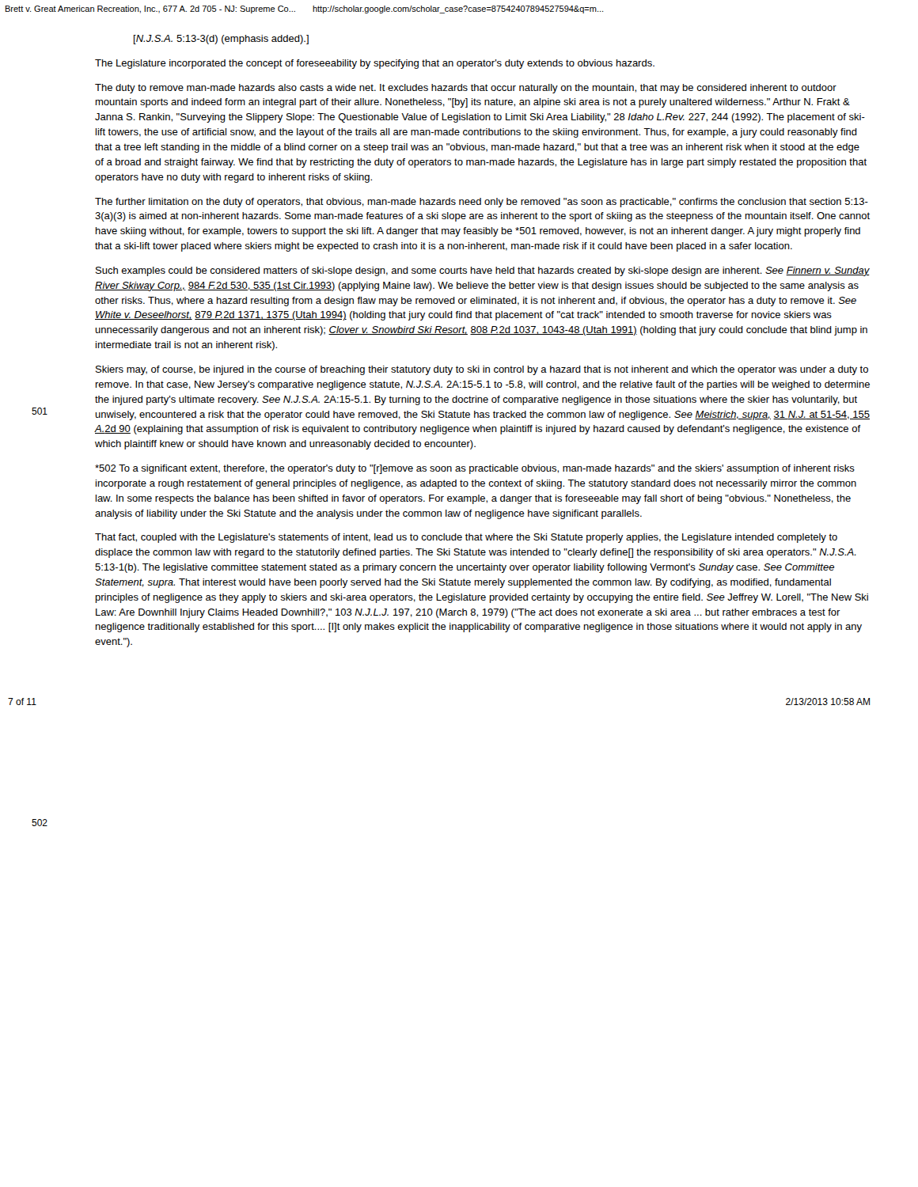Brett v. Great American Recreation, Inc., 677 A. 2d 705 - NJ: Supreme Co... http://scholar.google.com/scholar_case?case=87542407894527594&q=m...
[N.J.S.A. 5:13-3(d) (emphasis added).]
The Legislature incorporated the concept of foreseeability by specifying that an operator's duty extends to obvious hazards.
The duty to remove man-made hazards also casts a wide net. It excludes hazards that occur naturally on the mountain, that may be considered inherent to outdoor mountain sports and indeed form an integral part of their allure. Nonetheless, "[by] its nature, an alpine ski area is not a purely unaltered wilderness." Arthur N. Frakt & Janna S. Rankin, "Surveying the Slippery Slope: The Questionable Value of Legislation to Limit Ski Area Liability," 28 Idaho L.Rev. 227, 244 (1992). The placement of ski-lift towers, the use of artificial snow, and the layout of the trails all are man-made contributions to the skiing environment. Thus, for example, a jury could reasonably find that a tree left standing in the middle of a blind corner on a steep trail was an "obvious, man-made hazard," but that a tree was an inherent risk when it stood at the edge of a broad and straight fairway. We find that by restricting the duty of operators to man-made hazards, the Legislature has in large part simply restated the proposition that operators have no duty with regard to inherent risks of skiing.
The further limitation on the duty of operators, that obvious, man-made hazards need only be removed "as soon as practicable," confirms the conclusion that section 5:13-3(a)(3) is aimed at non-inherent hazards. Some man-made features of a ski slope are as inherent to the sport of skiing as the steepness of the mountain itself. One cannot have skiing without, for example, towers to support the ski lift. A danger that may feasibly be *501 removed, however, is not an inherent danger. A jury might properly find that a ski-lift tower placed where skiers might be expected to crash into it is a non-inherent, man-made risk if it could have been placed in a safer location.
Such examples could be considered matters of ski-slope design, and some courts have held that hazards created by ski-slope design are inherent. See Finnern v. Sunday River Skiway Corp., 984 F. 2d 530, 535 (1st Cir.1993) (applying Maine law). We believe the better view is that design issues should be subjected to the same analysis as other risks. Thus, where a hazard resulting from a design flaw may be removed or eliminated, it is not inherent and, if obvious, the operator has a duty to remove it. See White v. Deseelhorst, 879 P. 2d 1371, 1375 (Utah 1994) (holding that jury could find that placement of "cat track" intended to smooth traverse for novice skiers was unnecessarily dangerous and not an inherent risk); Clover v. Snowbird Ski Resort, 808 P. 2d 1037, 1043-48 (Utah 1991) (holding that jury could conclude that blind jump in intermediate trail is not an inherent risk).
Skiers may, of course, be injured in the course of breaching their statutory duty to ski in control by a hazard that is not inherent and which the operator was under a duty to remove. In that case, New Jersey's comparative negligence statute, N.J.S.A. 2A:15-5.1 to -5.8, will control, and the relative fault of the parties will be weighed to determine the injured party's ultimate recovery. See N.J.S.A. 2A:15-5.1. By turning to the doctrine of comparative negligence in those situations where the skier has voluntarily, but unwisely, encountered a risk that the operator could have removed, the Ski Statute has tracked the common law of negligence. See Meistrich, supra, 31 N.J. at 51-54, 155 A. 2d 90 (explaining that assumption of risk is equivalent to contributory negligence when plaintiff is injured by hazard caused by defendant's negligence, the existence of which plaintiff knew or should have known and unreasonably decided to encounter).
*502 To a significant extent, therefore, the operator's duty to "[r]emove as soon as practicable obvious, man-made hazards" and the skiers' assumption of inherent risks incorporate a rough restatement of general principles of negligence, as adapted to the context of skiing. The statutory standard does not necessarily mirror the common law. In some respects the balance has been shifted in favor of operators. For example, a danger that is foreseeable may fall short of being "obvious." Nonetheless, the analysis of liability under the Ski Statute and the analysis under the common law of negligence have significant parallels.
That fact, coupled with the Legislature's statements of intent, lead us to conclude that where the Ski Statute properly applies, the Legislature intended completely to displace the common law with regard to the statutorily defined parties. The Ski Statute was intended to "clearly define[] the responsibility of ski area operators." N.J.S.A. 5:13-1(b). The legislative committee statement stated as a primary concern the uncertainty over operator liability following Vermont's Sunday case. See Committee Statement, supra. That interest would have been poorly served had the Ski Statute merely supplemented the common law. By codifying, as modified, fundamental principles of negligence as they apply to skiers and ski-area operators, the Legislature provided certainty by occupying the entire field. See Jeffrey W. Lorell, "The New Ski Law: Are Downhill Injury Claims Headed Downhill?," 103 N.J.L.J. 197, 210 (March 8, 1979) ("The act does not exonerate a ski area ... but rather embraces a test for negligence traditionally established for this sport.... [I]t only makes explicit the inapplicability of comparative negligence in those situations where it would not apply in any event.").
501
502
7 of 11 2/13/2013 10:58 AM